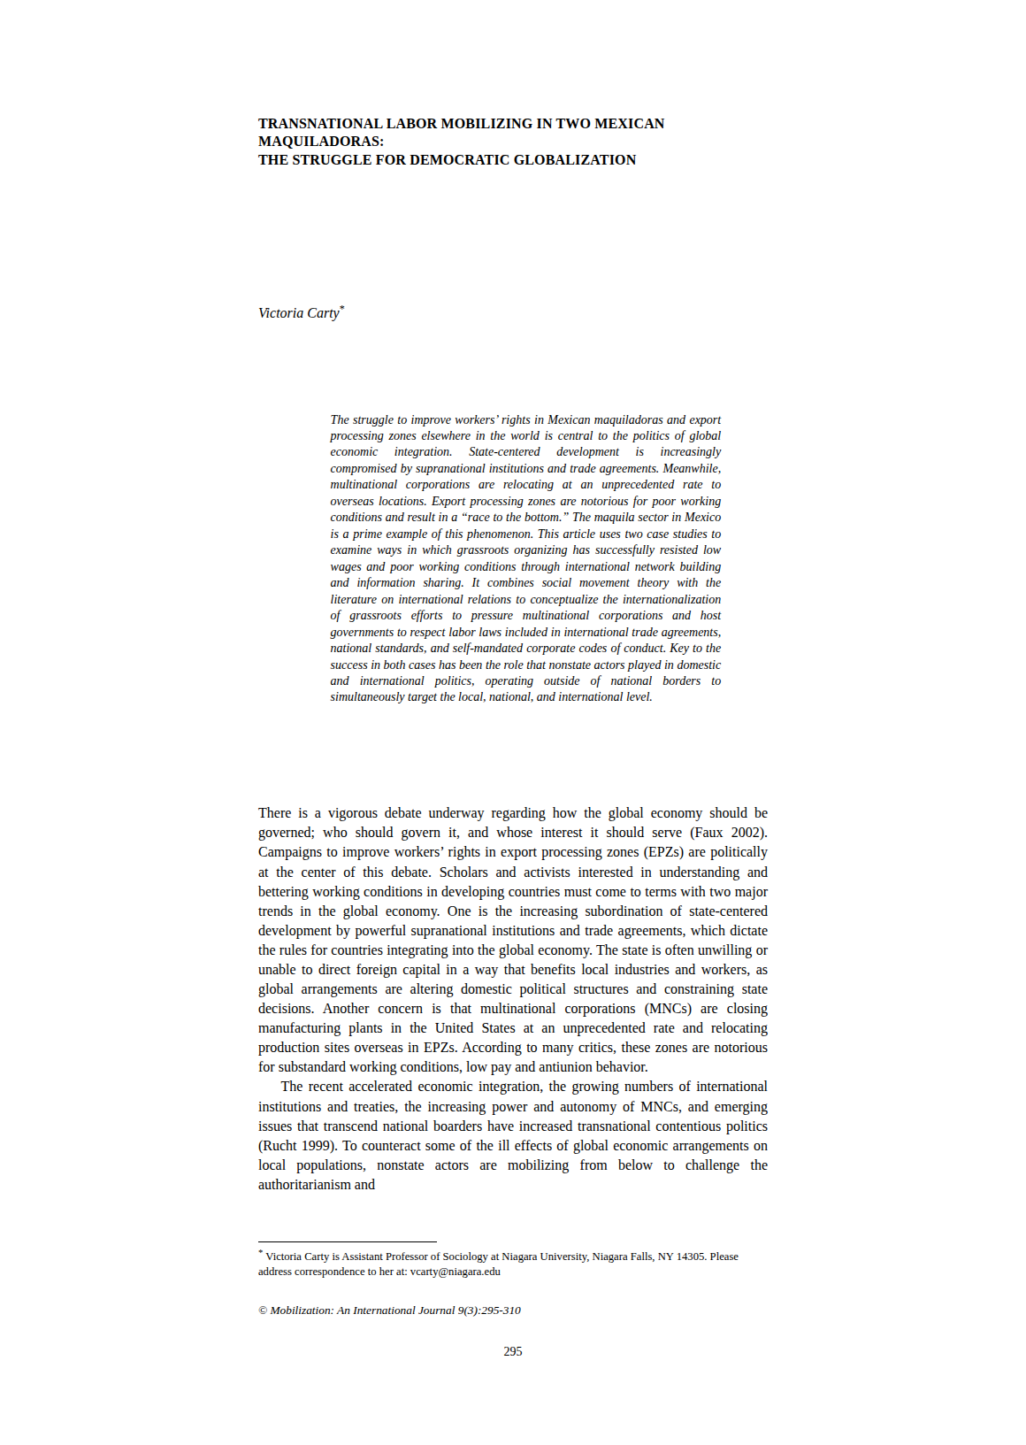Transnational Labor Mobilizing in Two Mexican Maquiladoras:
The Struggle for Democratic Globalization
Victoria Carty*
The struggle to improve workers’ rights in Mexican maquiladoras and export processing zones elsewhere in the world is central to the politics of global economic integration. State-centered development is increasingly compromised by supranational institutions and trade agreements. Meanwhile, multinational corporations are relocating at an unprecedented rate to overseas locations. Export processing zones are notorious for poor working conditions and result in a “race to the bottom.” The maquila sector in Mexico is a prime example of this phenomenon. This article uses two case studies to examine ways in which grassroots organizing has successfully resisted low wages and poor working conditions through international network building and information sharing. It combines social movement theory with the literature on international relations to conceptualize the internationalization of grassroots efforts to pressure multinational corporations and host governments to respect labor laws included in international trade agreements, national standards, and self-mandated corporate codes of conduct. Key to the success in both cases has been the role that nonstate actors played in domestic and international politics, operating outside of national borders to simultaneously target the local, national, and international level.
There is a vigorous debate underway regarding how the global economy should be governed; who should govern it, and whose interest it should serve (Faux 2002). Campaigns to improve workers’ rights in export processing zones (EPZs) are politically at the center of this debate. Scholars and activists interested in understanding and bettering working conditions in developing countries must come to terms with two major trends in the global economy. One is the increasing subordination of state-centered development by powerful supranational institutions and trade agreements, which dictate the rules for countries integrating into the global economy. The state is often unwilling or unable to direct foreign capital in a way that benefits local industries and workers, as global arrangements are altering domestic political structures and constraining state decisions. Another concern is that multinational corporations (MNCs) are closing manufacturing plants in the United States at an unprecedented rate and relocating production sites overseas in EPZs. According to many critics, these zones are notorious for substandard working conditions, low pay and antiunion behavior.
The recent accelerated economic integration, the growing numbers of international institutions and treaties, the increasing power and autonomy of MNCs, and emerging issues that transcend national boarders have increased transnational contentious politics (Rucht 1999). To counteract some of the ill effects of global economic arrangements on local populations, nonstate actors are mobilizing from below to challenge the authoritarianism and
* Victoria Carty is Assistant Professor of Sociology at Niagara University, Niagara Falls, NY 14305. Please address correspondence to her at: vcarty@niagara.edu
© Mobilization: An International Journal 9(3):295-310
295